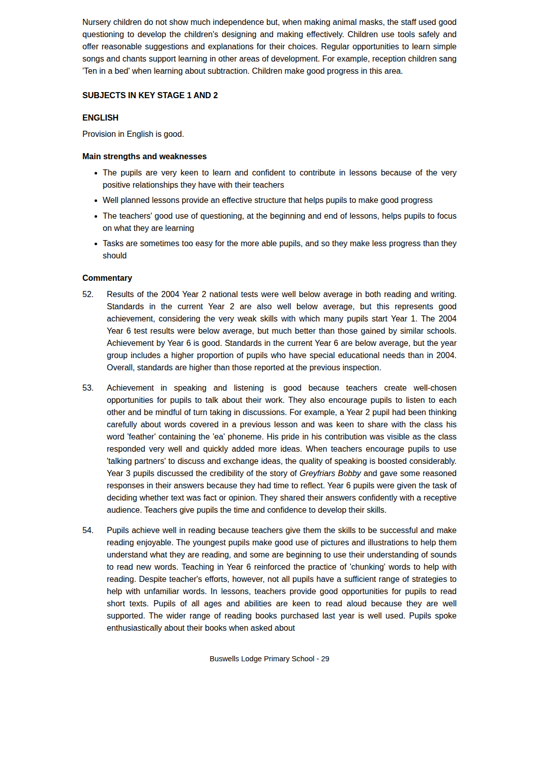Nursery children do not show much independence but, when making animal masks, the staff used good questioning to develop the children's designing and making effectively. Children use tools safely and offer reasonable suggestions and explanations for their choices. Regular opportunities to learn simple songs and chants support learning in other areas of development. For example, reception children sang 'Ten in a bed' when learning about subtraction. Children make good progress in this area.
SUBJECTS IN KEY STAGE 1 AND 2
ENGLISH
Provision in English is good.
Main strengths and weaknesses
The pupils are very keen to learn and confident to contribute in lessons because of the very positive relationships they have with their teachers
Well planned lessons provide an effective structure that helps pupils to make good progress
The teachers' good use of questioning, at the beginning and end of lessons, helps pupils to focus on what they are learning
Tasks are sometimes too easy for the more able pupils, and so they make less progress than they should
Commentary
Results of the 2004 Year 2 national tests were well below average in both reading and writing. Standards in the current Year 2 are also well below average, but this represents good achievement, considering the very weak skills with which many pupils start Year 1. The 2004 Year 6 test results were below average, but much better than those gained by similar schools. Achievement by Year 6 is good. Standards in the current Year 6 are below average, but the year group includes a higher proportion of pupils who have special educational needs than in 2004. Overall, standards are higher than those reported at the previous inspection.
Achievement in speaking and listening is good because teachers create well-chosen opportunities for pupils to talk about their work. They also encourage pupils to listen to each other and be mindful of turn taking in discussions. For example, a Year 2 pupil had been thinking carefully about words covered in a previous lesson and was keen to share with the class his word 'feather' containing the 'ea' phoneme. His pride in his contribution was visible as the class responded very well and quickly added more ideas. When teachers encourage pupils to use 'talking partners' to discuss and exchange ideas, the quality of speaking is boosted considerably. Year 3 pupils discussed the credibility of the story of Greyfriars Bobby and gave some reasoned responses in their answers because they had time to reflect. Year 6 pupils were given the task of deciding whether text was fact or opinion. They shared their answers confidently with a receptive audience. Teachers give pupils the time and confidence to develop their skills.
Pupils achieve well in reading because teachers give them the skills to be successful and make reading enjoyable. The youngest pupils make good use of pictures and illustrations to help them understand what they are reading, and some are beginning to use their understanding of sounds to read new words. Teaching in Year 6 reinforced the practice of 'chunking' words to help with reading. Despite teacher's efforts, however, not all pupils have a sufficient range of strategies to help with unfamiliar words. In lessons, teachers provide good opportunities for pupils to read short texts. Pupils of all ages and abilities are keen to read aloud because they are well supported. The wider range of reading books purchased last year is well used. Pupils spoke enthusiastically about their books when asked about
Buswells Lodge Primary School - 29